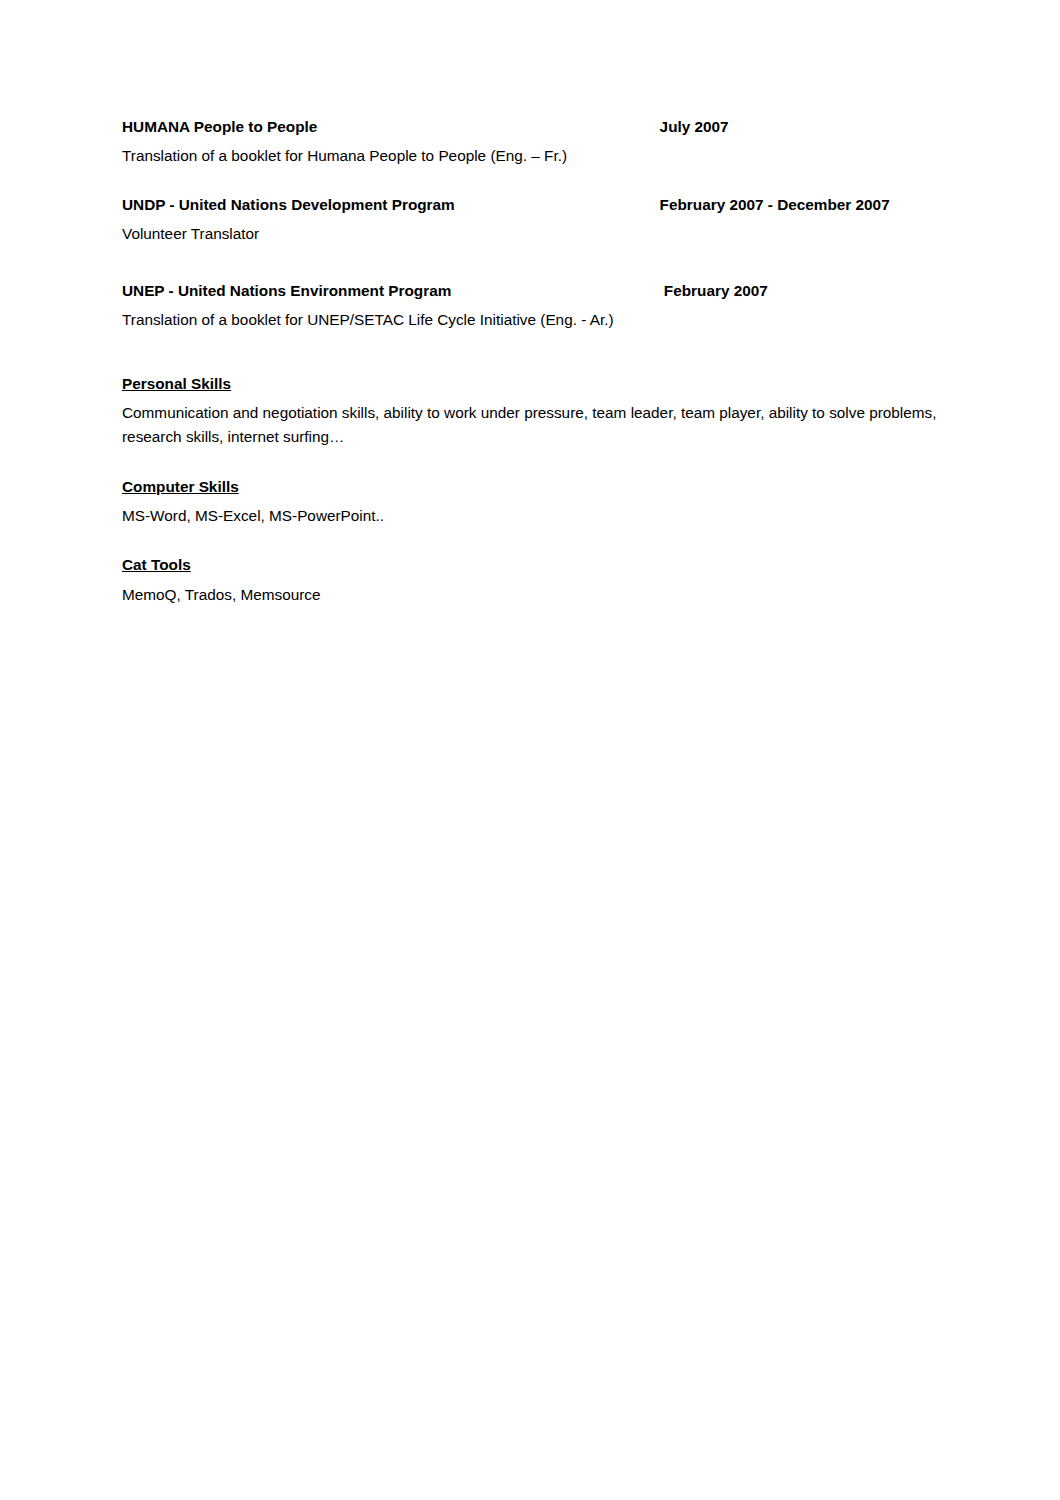HUMANA People to People July 2007
Translation of a booklet for Humana People to People (Eng. – Fr.)
UNDP - United Nations Development Program February 2007 - December 2007
Volunteer Translator
UNEP - United Nations Environment Program February 2007
Translation of a booklet for UNEP/SETAC Life Cycle Initiative (Eng. - Ar.)
Personal Skills
Communication and negotiation skills, ability to work under pressure, team leader, team player, ability to solve problems, research skills, internet surfing…
Computer Skills
MS-Word, MS-Excel, MS-PowerPoint..
Cat Tools
MemoQ, Trados, Memsource